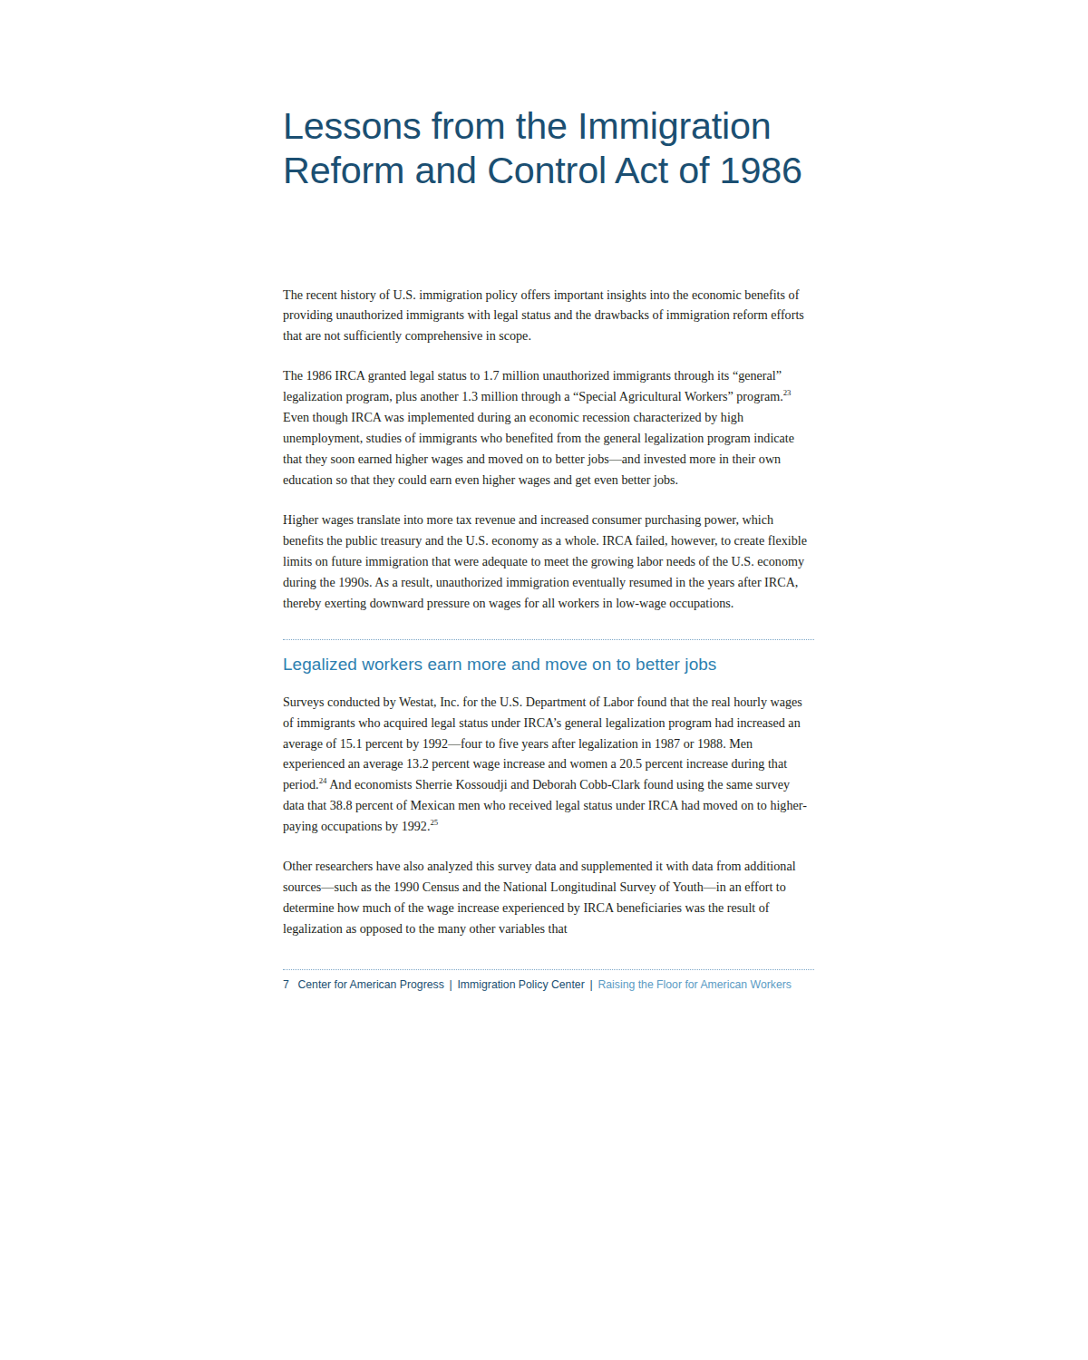Lessons from the ImmigrationReform and Control Act of 1986
The recent history of U.S. immigration policy offers important insights into the economic benefits of providing unauthorized immigrants with legal status and the drawbacks of immigration reform efforts that are not sufficiently comprehensive in scope.
The 1986 IRCA granted legal status to 1.7 million unauthorized immigrants through its “general” legalization program, plus another 1.3 million through a “Special Agricultural Workers” program.23 Even though IRCA was implemented during an economic recession characterized by high unemployment, studies of immigrants who benefited from the general legalization program indicate that they soon earned higher wages and moved on to better jobs—and invested more in their own education so that they could earn even higher wages and get even better jobs.
Higher wages translate into more tax revenue and increased consumer purchasing power, which benefits the public treasury and the U.S. economy as a whole. IRCA failed, however, to create flexible limits on future immigration that were adequate to meet the growing labor needs of the U.S. economy during the 1990s. As a result, unauthorized immigration eventually resumed in the years after IRCA, thereby exerting downward pressure on wages for all workers in low-wage occupations.
Legalized workers earn more and move on to better jobs
Surveys conducted by Westat, Inc. for the U.S. Department of Labor found that the real hourly wages of immigrants who acquired legal status under IRCA’s general legalization program had increased an average of 15.1 percent by 1992—four to five years after legalization in 1987 or 1988. Men experienced an average 13.2 percent wage increase and women a 20.5 percent increase during that period.24 And economists Sherrie Kossoudji and Deborah Cobb-Clark found using the same survey data that 38.8 percent of Mexican men who received legal status under IRCA had moved on to higher-paying occupations by 1992.25
Other researchers have also analyzed this survey data and supplemented it with data from additional sources—such as the 1990 Census and the National Longitudinal Survey of Youth—in an effort to determine how much of the wage increase experienced by IRCA beneficiaries was the result of legalization as opposed to the many other variables that
7 Center for American Progress|Immigration Policy Center|Raising the Floor for American Workers